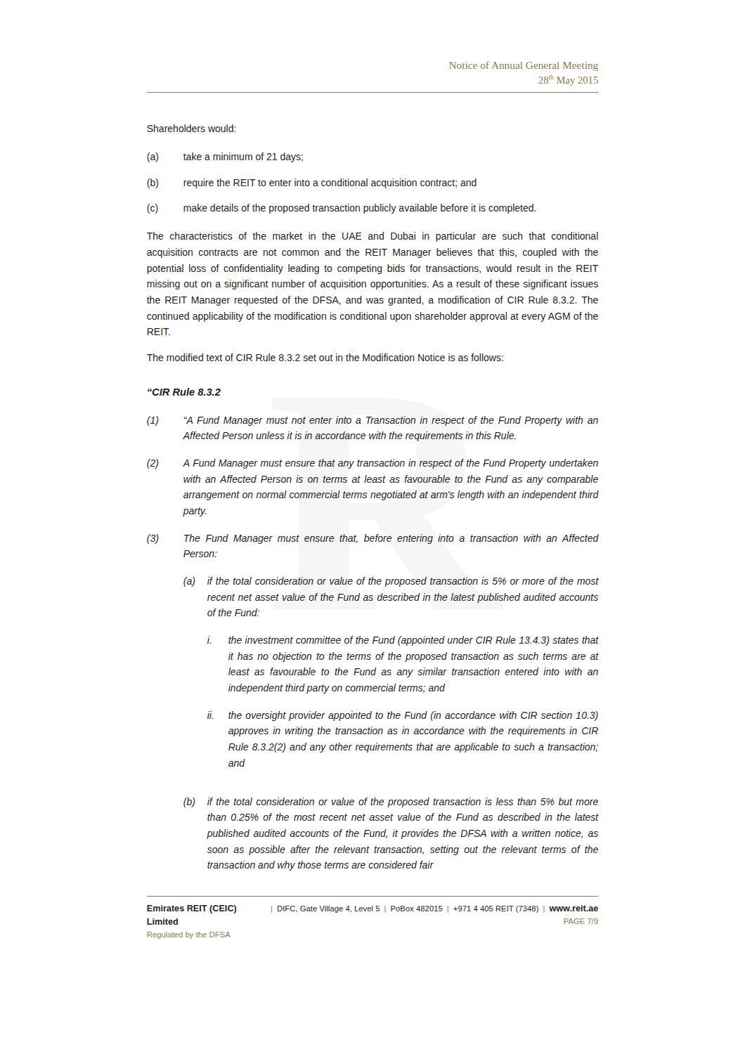R
Notice of Annual General Meeting
28th May 2015
Shareholders would:
(a) take a minimum of 21 days;
(b) require the REIT to enter into a conditional acquisition contract; and
(c) make details of the proposed transaction publicly available before it is completed.
The characteristics of the market in the UAE and Dubai in particular are such that conditional acquisition contracts are not common and the REIT Manager believes that this, coupled with the potential loss of confidentiality leading to competing bids for transactions, would result in the REIT missing out on a significant number of acquisition opportunities. As a result of these significant issues the REIT Manager requested of the DFSA, and was granted, a modification of CIR Rule 8.3.2. The continued applicability of the modification is conditional upon shareholder approval at every AGM of the REIT.
The modified text of CIR Rule 8.3.2 set out in the Modification Notice is as follows:
“CIR Rule 8.3.2
(1) “A Fund Manager must not enter into a Transaction in respect of the Fund Property with an Affected Person unless it is in accordance with the requirements in this Rule.
(2) A Fund Manager must ensure that any transaction in respect of the Fund Property undertaken with an Affected Person is on terms at least as favourable to the Fund as any comparable arrangement on normal commercial terms negotiated at arm's length with an independent third party.
(3) The Fund Manager must ensure that, before entering into a transaction with an Affected Person:
(a) if the total consideration or value of the proposed transaction is 5% or more of the most recent net asset value of the Fund as described in the latest published audited accounts of the Fund:
i. the investment committee of the Fund (appointed under CIR Rule 13.4.3) states that it has no objection to the terms of the proposed transaction as such terms are at least as favourable to the Fund as any similar transaction entered into with an independent third party on commercial terms; and
ii. the oversight provider appointed to the Fund (in accordance with CIR section 10.3) approves in writing the transaction as in accordance with the requirements in CIR Rule 8.3.2(2) and any other requirements that are applicable to such a transaction; and
(b) if the total consideration or value of the proposed transaction is less than 5% but more than 0.25% of the most recent net asset value of the Fund as described in the latest published audited accounts of the Fund, it provides the DFSA with a written notice, as soon as possible after the relevant transaction, setting out the relevant terms of the transaction and why those terms are considered fair
Emirates REIT (CEIC) Limited
Regulated by the DFSA
|DIFC, Gate Village 4, Level 5|PoBox 482015|+971 4 405 REIT (7348)|
www.reit.ae
PAGE 7/9